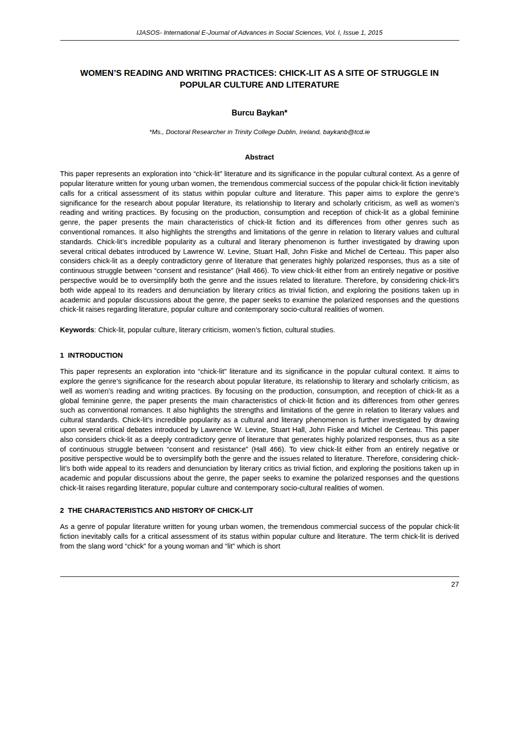IJASOS- International E-Journal of Advances in Social Sciences, Vol. I, Issue 1, 2015
WOMEN’S READING AND WRITING PRACTICES: CHICK-LIT AS A SITE OF STRUGGLE IN POPULAR CULTURE AND LITERATURE
Burcu Baykan*
*Ms., Doctoral Researcher in Trinity College Dublin, Ireland, baykanb@tcd.ie
Abstract
This paper represents an exploration into “chick-lit” literature and its significance in the popular cultural context. As a genre of popular literature written for young urban women, the tremendous commercial success of the popular chick-lit fiction inevitably calls for a critical assessment of its status within popular culture and literature. This paper aims to explore the genre’s significance for the research about popular literature, its relationship to literary and scholarly criticism, as well as women’s reading and writing practices. By focusing on the production, consumption and reception of chick-lit as a global feminine genre, the paper presents the main characteristics of chick-lit fiction and its differences from other genres such as conventional romances. It also highlights the strengths and limitations of the genre in relation to literary values and cultural standards. Chick-lit’s incredible popularity as a cultural and literary phenomenon is further investigated by drawing upon several critical debates introduced by Lawrence W. Levine, Stuart Hall, John Fiske and Michel de Certeau. This paper also considers chick-lit as a deeply contradictory genre of literature that generates highly polarized responses, thus as a site of continuous struggle between “consent and resistance” (Hall 466). To view chick-lit either from an entirely negative or positive perspective would be to oversimplify both the genre and the issues related to literature. Therefore, by considering chick-lit’s both wide appeal to its readers and denunciation by literary critics as trivial fiction, and exploring the positions taken up in academic and popular discussions about the genre, the paper seeks to examine the polarized responses and the questions chick-lit raises regarding literature, popular culture and contemporary socio-cultural realities of women.
Keywords: Chick-lit, popular culture, literary criticism, women’s fiction, cultural studies.
1 INTRODUCTION
This paper represents an exploration into “chick-lit” literature and its significance in the popular cultural context. It aims to explore the genre’s significance for the research about popular literature, its relationship to literary and scholarly criticism, as well as women’s reading and writing practices. By focusing on the production, consumption, and reception of chick-lit as a global feminine genre, the paper presents the main characteristics of chick-lit fiction and its differences from other genres such as conventional romances. It also highlights the strengths and limitations of the genre in relation to literary values and cultural standards. Chick-lit’s incredible popularity as a cultural and literary phenomenon is further investigated by drawing upon several critical debates introduced by Lawrence W. Levine, Stuart Hall, John Fiske and Michel de Certeau. This paper also considers chick-lit as a deeply contradictory genre of literature that generates highly polarized responses, thus as a site of continuous struggle between “consent and resistance” (Hall 466). To view chick-lit either from an entirely negative or positive perspective would be to oversimplify both the genre and the issues related to literature. Therefore, considering chick-lit’s both wide appeal to its readers and denunciation by literary critics as trivial fiction, and exploring the positions taken up in academic and popular discussions about the genre, the paper seeks to examine the polarized responses and the questions chick-lit raises regarding literature, popular culture and contemporary socio-cultural realities of women.
2 THE CHARACTERISTICS AND HISTORY OF CHICK-LIT
As a genre of popular literature written for young urban women, the tremendous commercial success of the popular chick-lit fiction inevitably calls for a critical assessment of its status within popular culture and literature. The term chick-lit is derived from the slang word “chick” for a young woman and “lit” which is short
27